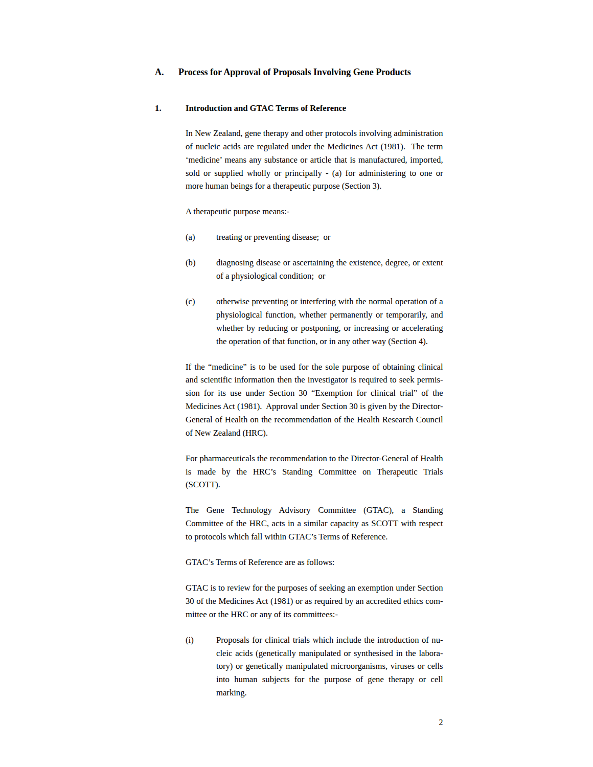A. Process for Approval of Proposals Involving Gene Products
1. Introduction and GTAC Terms of Reference
In New Zealand, gene therapy and other protocols involving administration of nucleic acids are regulated under the Medicines Act (1981). The term ‘medicine’ means any substance or article that is manufactured, imported, sold or supplied wholly or principally - (a) for administering to one or more human beings for a therapeutic purpose (Section 3).
A therapeutic purpose means:-
(a) treating or preventing disease; or
(b) diagnosing disease or ascertaining the existence, degree, or extent of a physiological condition; or
(c) otherwise preventing or interfering with the normal operation of a physiological function, whether permanently or temporarily, and whether by reducing or postponing, or increasing or accelerating the operation of that function, or in any other way (Section 4).
If the “medicine” is to be used for the sole purpose of obtaining clinical and scientific information then the investigator is required to seek permission for its use under Section 30 “Exemption for clinical trial” of the Medicines Act (1981). Approval under Section 30 is given by the Director-General of Health on the recommendation of the Health Research Council of New Zealand (HRC).
For pharmaceuticals the recommendation to the Director-General of Health is made by the HRC’s Standing Committee on Therapeutic Trials (SCOTT).
The Gene Technology Advisory Committee (GTAC), a Standing Committee of the HRC, acts in a similar capacity as SCOTT with respect to protocols which fall within GTAC’s Terms of Reference.
GTAC’s Terms of Reference are as follows:
GTAC is to review for the purposes of seeking an exemption under Section 30 of the Medicines Act (1981) or as required by an accredited ethics committee or the HRC or any of its committees:-
(i) Proposals for clinical trials which include the introduction of nucleic acids (genetically manipulated or synthesised in the laboratory) or genetically manipulated microorganisms, viruses or cells into human subjects for the purpose of gene therapy or cell marking.
2